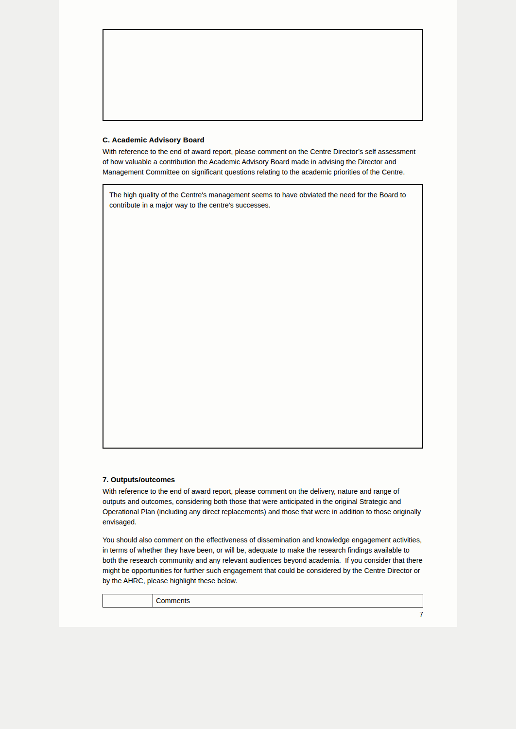C. Academic Advisory Board
With reference to the end of award report, please comment on the Centre Director’s self assessment of how valuable a contribution the Academic Advisory Board made in advising the Director and Management Committee on significant questions relating to the academic priorities of the Centre.
The high quality of the Centre's management seems to have obviated the need for the Board to contribute in a major way to the centre's successes.
7. Outputs/outcomes
With reference to the end of award report, please comment on the delivery, nature and range of outputs and outcomes, considering both those that were anticipated in the original Strategic and Operational Plan (including any direct replacements) and those that were in addition to those originally envisaged.
You should also comment on the effectiveness of dissemination and knowledge engagement activities, in terms of whether they have been, or will be, adequate to make the research findings available to both the research community and any relevant audiences beyond academia. If you consider that there might be opportunities for further such engagement that could be considered by the Centre Director or by the AHRC, please highlight these below.
| | Comments |
7